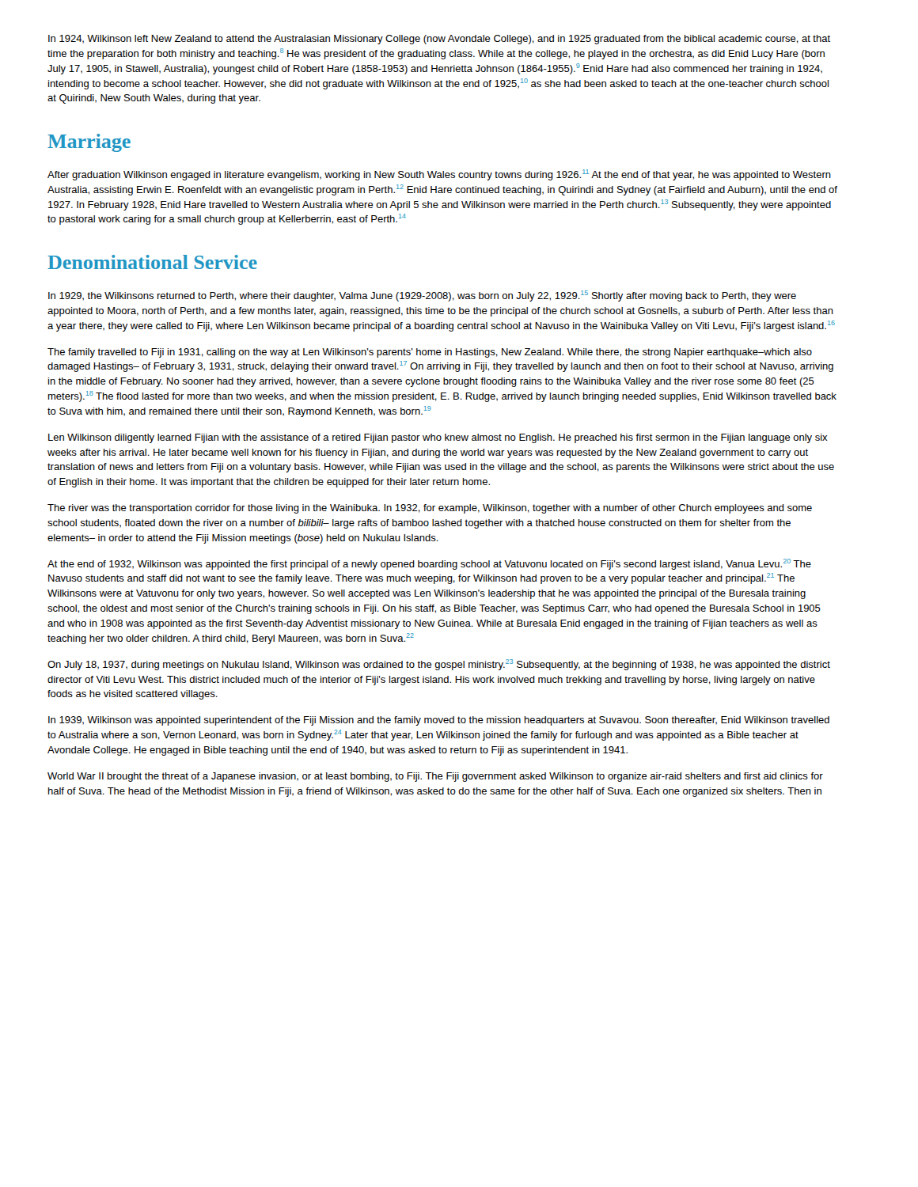In 1924, Wilkinson left New Zealand to attend the Australasian Missionary College (now Avondale College), and in 1925 graduated from the biblical academic course, at that time the preparation for both ministry and teaching.8 He was president of the graduating class. While at the college, he played in the orchestra, as did Enid Lucy Hare (born July 17, 1905, in Stawell, Australia), youngest child of Robert Hare (1858-1953) and Henrietta Johnson (1864-1955).9 Enid Hare had also commenced her training in 1924, intending to become a school teacher. However, she did not graduate with Wilkinson at the end of 1925,10 as she had been asked to teach at the one-teacher church school at Quirindi, New South Wales, during that year.
Marriage
After graduation Wilkinson engaged in literature evangelism, working in New South Wales country towns during 1926.11 At the end of that year, he was appointed to Western Australia, assisting Erwin E. Roenfeldt with an evangelistic program in Perth.12 Enid Hare continued teaching, in Quirindi and Sydney (at Fairfield and Auburn), until the end of 1927. In February 1928, Enid Hare travelled to Western Australia where on April 5 she and Wilkinson were married in the Perth church.13 Subsequently, they were appointed to pastoral work caring for a small church group at Kellerberrin, east of Perth.14
Denominational Service
In 1929, the Wilkinsons returned to Perth, where their daughter, Valma June (1929-2008), was born on July 22, 1929.15 Shortly after moving back to Perth, they were appointed to Moora, north of Perth, and a few months later, again, reassigned, this time to be the principal of the church school at Gosnells, a suburb of Perth. After less than a year there, they were called to Fiji, where Len Wilkinson became principal of a boarding central school at Navuso in the Wainibuka Valley on Viti Levu, Fiji's largest island.16
The family travelled to Fiji in 1931, calling on the way at Len Wilkinson's parents' home in Hastings, New Zealand. While there, the strong Napier earthquake–which also damaged Hastings– of February 3, 1931, struck, delaying their onward travel.17 On arriving in Fiji, they travelled by launch and then on foot to their school at Navuso, arriving in the middle of February. No sooner had they arrived, however, than a severe cyclone brought flooding rains to the Wainibuka Valley and the river rose some 80 feet (25 meters).18 The flood lasted for more than two weeks, and when the mission president, E. B. Rudge, arrived by launch bringing needed supplies, Enid Wilkinson travelled back to Suva with him, and remained there until their son, Raymond Kenneth, was born.19
Len Wilkinson diligently learned Fijian with the assistance of a retired Fijian pastor who knew almost no English. He preached his first sermon in the Fijian language only six weeks after his arrival. He later became well known for his fluency in Fijian, and during the world war years was requested by the New Zealand government to carry out translation of news and letters from Fiji on a voluntary basis. However, while Fijian was used in the village and the school, as parents the Wilkinsons were strict about the use of English in their home. It was important that the children be equipped for their later return home.
The river was the transportation corridor for those living in the Wainibuka. In 1932, for example, Wilkinson, together with a number of other Church employees and some school students, floated down the river on a number of bilibili– large rafts of bamboo lashed together with a thatched house constructed on them for shelter from the elements– in order to attend the Fiji Mission meetings (bose) held on Nukulau Islands.
At the end of 1932, Wilkinson was appointed the first principal of a newly opened boarding school at Vatuvonu located on Fiji's second largest island, Vanua Levu.20 The Navuso students and staff did not want to see the family leave. There was much weeping, for Wilkinson had proven to be a very popular teacher and principal.21 The Wilkinsons were at Vatuvonu for only two years, however. So well accepted was Len Wilkinson's leadership that he was appointed the principal of the Buresala training school, the oldest and most senior of the Church's training schools in Fiji. On his staff, as Bible Teacher, was Septimus Carr, who had opened the Buresala School in 1905 and who in 1908 was appointed as the first Seventh-day Adventist missionary to New Guinea. While at Buresala Enid engaged in the training of Fijian teachers as well as teaching her two older children. A third child, Beryl Maureen, was born in Suva.22
On July 18, 1937, during meetings on Nukulau Island, Wilkinson was ordained to the gospel ministry.23 Subsequently, at the beginning of 1938, he was appointed the district director of Viti Levu West. This district included much of the interior of Fiji's largest island. His work involved much trekking and travelling by horse, living largely on native foods as he visited scattered villages.
In 1939, Wilkinson was appointed superintendent of the Fiji Mission and the family moved to the mission headquarters at Suvavou. Soon thereafter, Enid Wilkinson travelled to Australia where a son, Vernon Leonard, was born in Sydney.24 Later that year, Len Wilkinson joined the family for furlough and was appointed as a Bible teacher at Avondale College. He engaged in Bible teaching until the end of 1940, but was asked to return to Fiji as superintendent in 1941.
World War II brought the threat of a Japanese invasion, or at least bombing, to Fiji. The Fiji government asked Wilkinson to organize air-raid shelters and first aid clinics for half of Suva. The head of the Methodist Mission in Fiji, a friend of Wilkinson, was asked to do the same for the other half of Suva. Each one organized six shelters. Then in